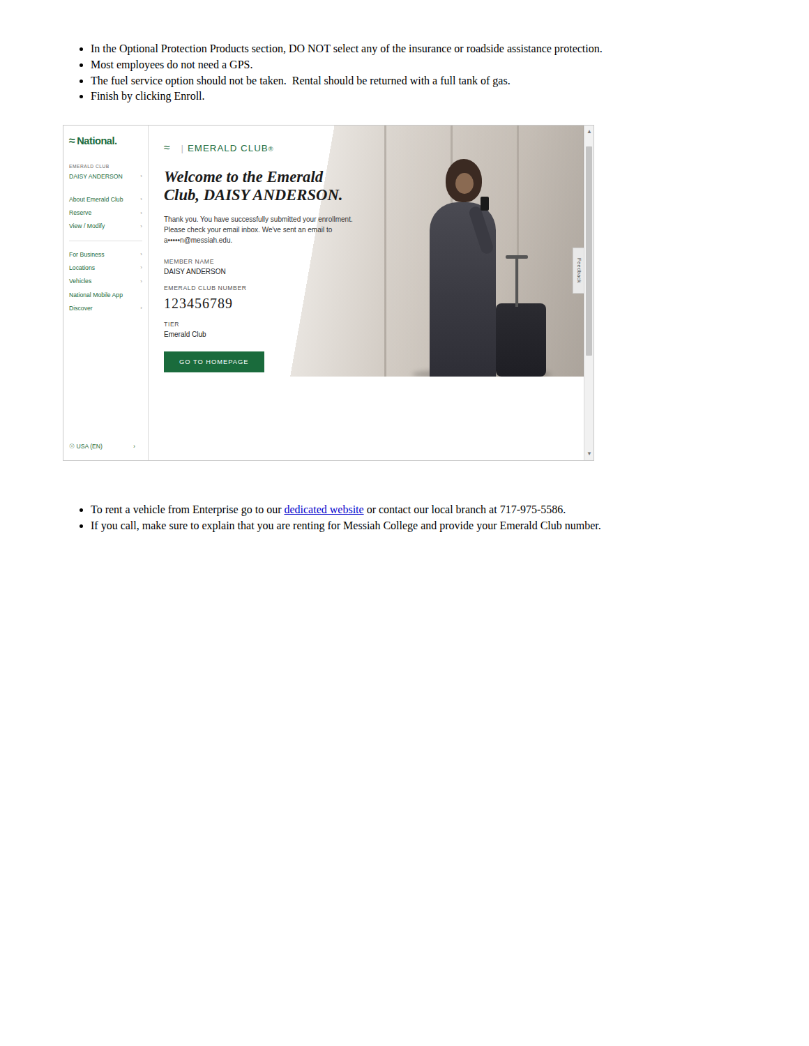In the Optional Protection Products section, DO NOT select any of the insurance or roadside assistance protection.
Most employees do not need a GPS.
The fuel service option should not be taken. Rental should be returned with a full tank of gas.
Finish by clicking Enroll.
National.
EMERALD CLUB
DAISY ANDERSON›
About Emerald Club›
Reserve›
View / Modify›
For Business›
Locations›
Vehicles›
National Mobile App
Discover›
☉ USA (EN)›
|EMERALD CLUB®
Welcome to the Emerald
Club, DAISY ANDERSON.
Thank you. You have successfully submitted your enrollment. Please check your email inbox. We've sent an email to a•••••n@messiah.edu.
MEMBER NAME
DAISY ANDERSON
EMERALD CLUB NUMBER
123456789
TIER
Emerald Club
GO TO HOMEPAGE
Feedback
▲
▼
To rent a vehicle from Enterprise go to our dedicated website or contact our local branch at 717-975-5586.
If you call, make sure to explain that you are renting for Messiah College and provide your Emerald Club number.